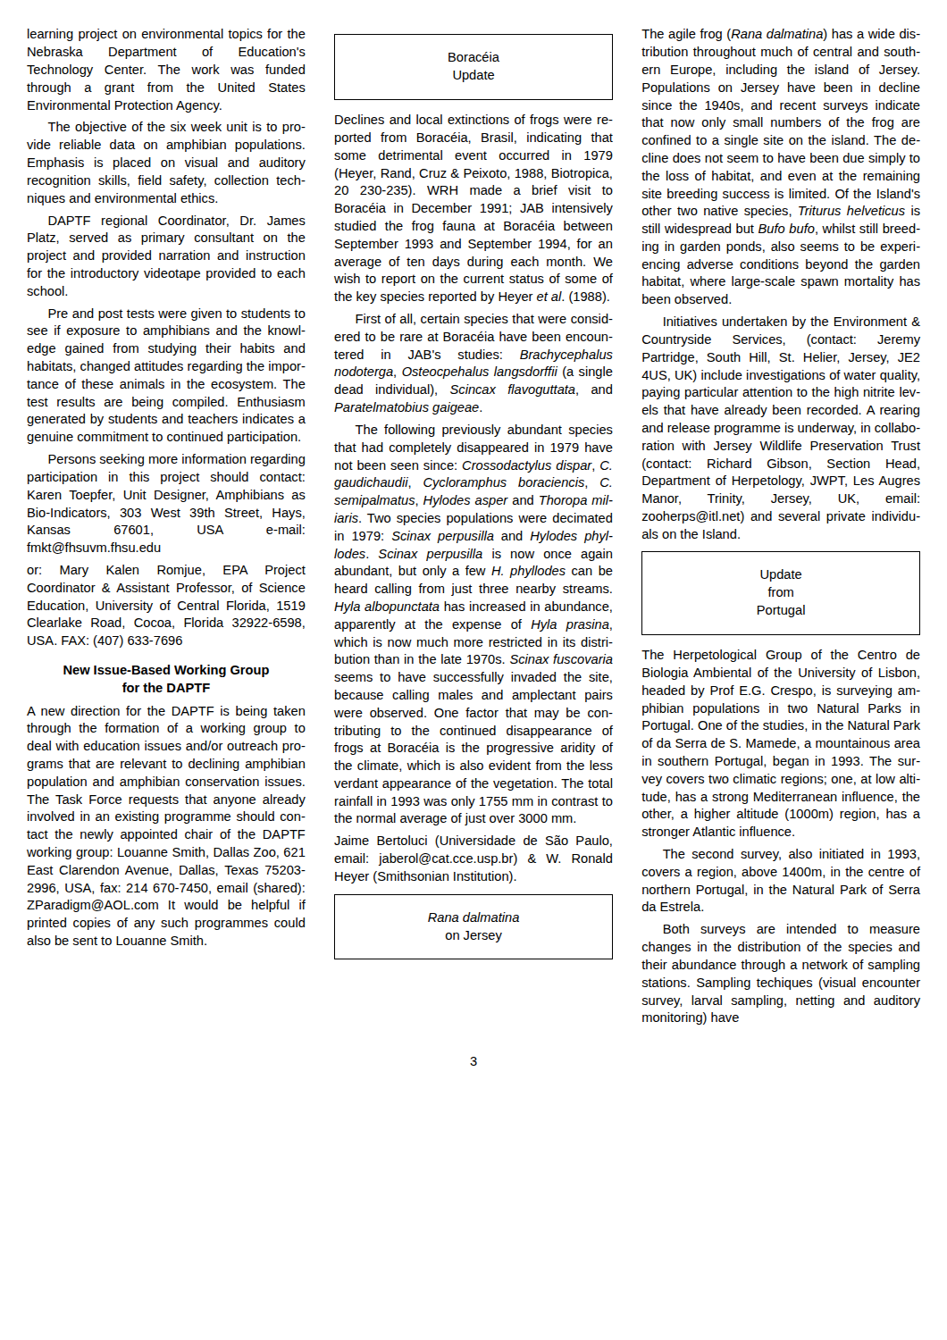learning project on environmental topics for the Nebraska Department of Education's Technology Center. The work was funded through a grant from the United States Environmental Protection Agency.
The objective of the six week unit is to provide reliable data on amphibian populations. Emphasis is placed on visual and auditory recognition skills, field safety, collection techniques and environmental ethics.
DAPTF regional Coordinator, Dr. James Platz, served as primary consultant on the project and provided narration and instruction for the introductory videotape provided to each school.
Pre and post tests were given to students to see if exposure to amphibians and the knowledge gained from studying their habits and habitats, changed attitudes regarding the importance of these animals in the ecosystem. The test results are being compiled. Enthusiasm generated by students and teachers indicates a genuine commitment to continued participation.
Persons seeking more information regarding participation in this project should contact: Karen Toepfer, Unit Designer, Amphibians as Bio-Indicators, 303 West 39th Street, Hays, Kansas 67601, USA e-mail: fmkt@fhsuvm.fhsu.edu
or: Mary Kalen Romjue, EPA Project Coordinator & Assistant Professor, of Science Education, University of Central Florida, 1519 Clearlake Road, Cocoa, Florida 32922-6598, USA. FAX: (407) 633-7696
New Issue-Based Working Group
for the DAPTF
A new direction for the DAPTF is being taken through the formation of a working group to deal with education issues and/or outreach programs that are relevant to declining amphibian population and amphibian conservation issues. The Task Force requests that anyone already involved in an existing programme should contact the newly appointed chair of the DAPTF working group: Louanne Smith, Dallas Zoo, 621 East Clarendon Avenue, Dallas, Texas 75203-2996, USA, fax: 214 670-7450, email (shared): ZParadigm@AOL.com It would be helpful if printed copies of any such programmes could also be sent to Louanne Smith.
Boracéia
Update
Declines and local extinctions of frogs were reported from Boracéia, Brasil, indicating that some detrimental event occurred in 1979 (Heyer, Rand, Cruz & Peixoto, 1988, Biotropica, 20 230-235). WRH made a brief visit to Boracéia in December 1991; JAB intensively studied the frog fauna at Boracéia between September 1993 and September 1994, for an average of ten days during each month. We wish to report on the current status of some of the key species reported by Heyer et al. (1988).
First of all, certain species that were considered to be rare at Boracéia have been encountered in JAB's studies: Brachycephalus nodoterga, Osteocpehalus langsdorffii (a single dead individual), Scincax flavoguttata, and Paratelmatobius gaigeae.
The following previously abundant species that had completely disappeared in 1979 have not been seen since: Crossodactylus dispar, C. gaudichaudii, Cycloramphus boraciencis, C. semipalmatus, Hylodes asper and Thoropa miliaris. Two species populations were decimated in 1979: Scinax perpusilla and Hylodes phyllodes. Scinax perpusilla is now once again abundant, but only a few H. phyllodes can be heard calling from just three nearby streams. Hyla albopunctata has increased in abundance, apparently at the expense of Hyla prasina, which is now much more restricted in its distribution than in the late 1970s. Scinax fuscovaria seems to have successfully invaded the site, because calling males and amplectant pairs were observed. One factor that may be contributing to the continued disappearance of frogs at Boracéia is the progressive aridity of the climate, which is also evident from the less verdant appearance of the vegetation. The total rainfall in 1993 was only 1755 mm in contrast to the normal average of just over 3000 mm.
Jaime Bertoluci (Universidade de São Paulo, email: jaberol@cat.cce.usp.br) & W. Ronald Heyer (Smithsonian Institution).
Rana dalmatina
on Jersey
The agile frog (Rana dalmatina) has a wide distribution throughout much of central and southern Europe, including the island of Jersey. Populations on Jersey have been in decline since the 1940s, and recent surveys indicate that now only small numbers of the frog are confined to a single site on the island. The decline does not seem to have been due simply to the loss of habitat, and even at the remaining site breeding success is limited. Of the Island's other two native species, Triturus helveticus is still widespread but Bufo bufo, whilst still breeding in garden ponds, also seems to be experiencing adverse conditions beyond the garden habitat, where large-scale spawn mortality has been observed.
Initiatives undertaken by the Environment & Countryside Services, (contact: Jeremy Partridge, South Hill, St. Helier, Jersey, JE2 4US, UK) include investigations of water quality, paying particular attention to the high nitrite levels that have already been recorded. A rearing and release programme is underway, in collaboration with Jersey Wildlife Preservation Trust (contact: Richard Gibson, Section Head, Department of Herpetology, JWPT, Les Augres Manor, Trinity, Jersey, UK, email: zooherps@itl.net) and several private individuals on the Island.
Update
from
Portugal
The Herpetological Group of the Centro de Biologia Ambiental of the University of Lisbon, headed by Prof E.G. Crespo, is surveying amphibian populations in two Natural Parks in Portugal. One of the studies, in the Natural Park of da Serra de S. Mamede, a mountainous area in southern Portugal, began in 1993. The survey covers two climatic regions; one, at low altitude, has a strong Mediterranean influence, the other, a higher altitude (1000m) region, has a stronger Atlantic influence.
The second survey, also initiated in 1993, covers a region, above 1400m, in the centre of northern Portugal, in the Natural Park of Serra da Estrela.
Both surveys are intended to measure changes in the distribution of the species and their abundance through a network of sampling stations. Sampling techiques (visual encounter survey, larval sampling, netting and auditory monitoring) have
3